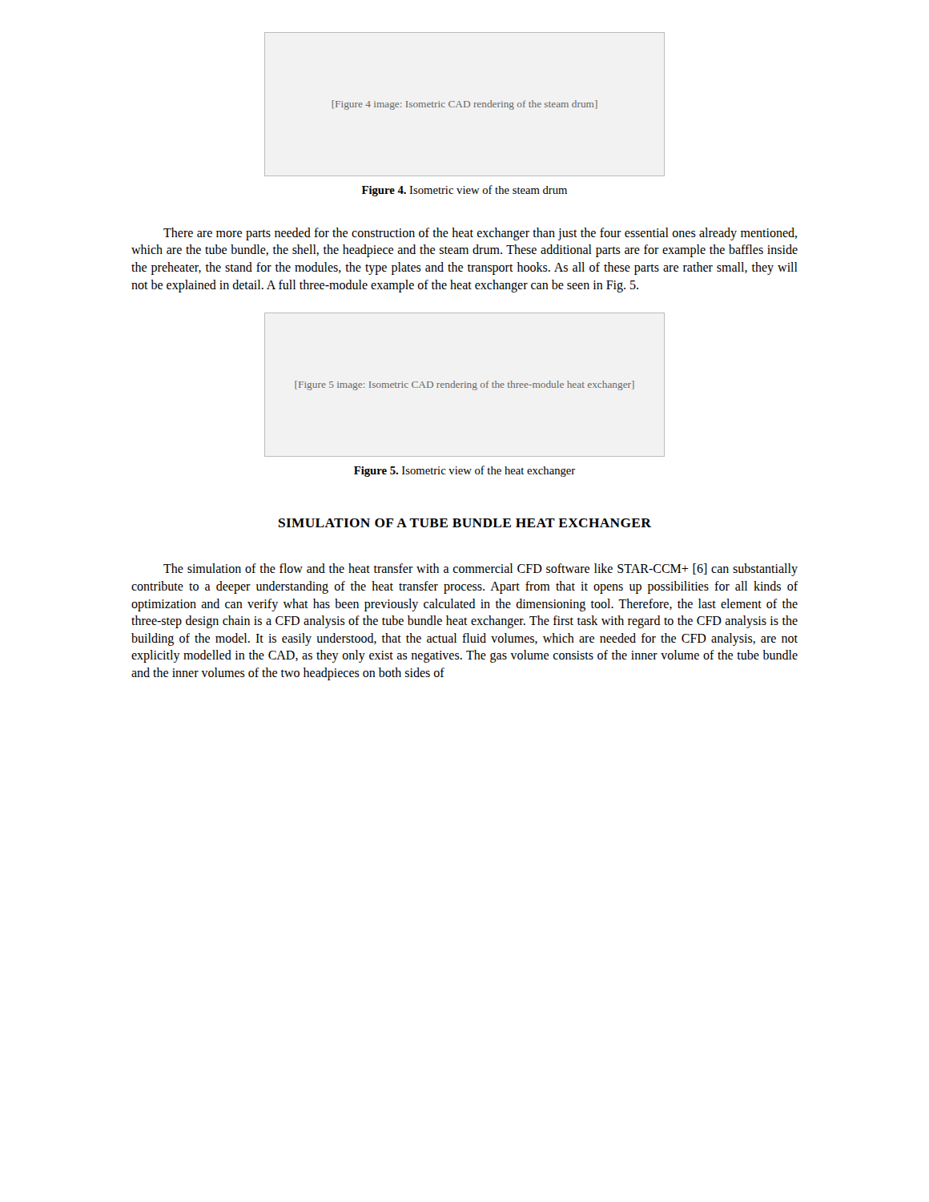[Figure 4 image: Isometric CAD rendering of the steam drum]
Figure 4. Isometric view of the steam drum
There are more parts needed for the construction of the heat exchanger than just the four essential ones already mentioned, which are the tube bundle, the shell, the headpiece and the steam drum. These additional parts are for example the baffles inside the preheater, the stand for the modules, the type plates and the transport hooks. As all of these parts are rather small, they will not be explained in detail. A full three-module example of the heat exchanger can be seen in Fig. 5.
[Figure 5 image: Isometric CAD rendering of the three-module heat exchanger]
Figure 5. Isometric view of the heat exchanger
Simulation of a Tube Bundle Heat Exchanger
The simulation of the flow and the heat transfer with a commercial CFD software like STAR-CCM+ [6] can substantially contribute to a deeper understanding of the heat transfer process. Apart from that it opens up possibilities for all kinds of optimization and can verify what has been previously calculated in the dimensioning tool. Therefore, the last element of the three-step design chain is a CFD analysis of the tube bundle heat exchanger. The first task with regard to the CFD analysis is the building of the model. It is easily understood, that the actual fluid volumes, which are needed for the CFD analysis, are not explicitly modelled in the CAD, as they only exist as negatives. The gas volume consists of the inner volume of the tube bundle and the inner volumes of the two headpieces on both sides of